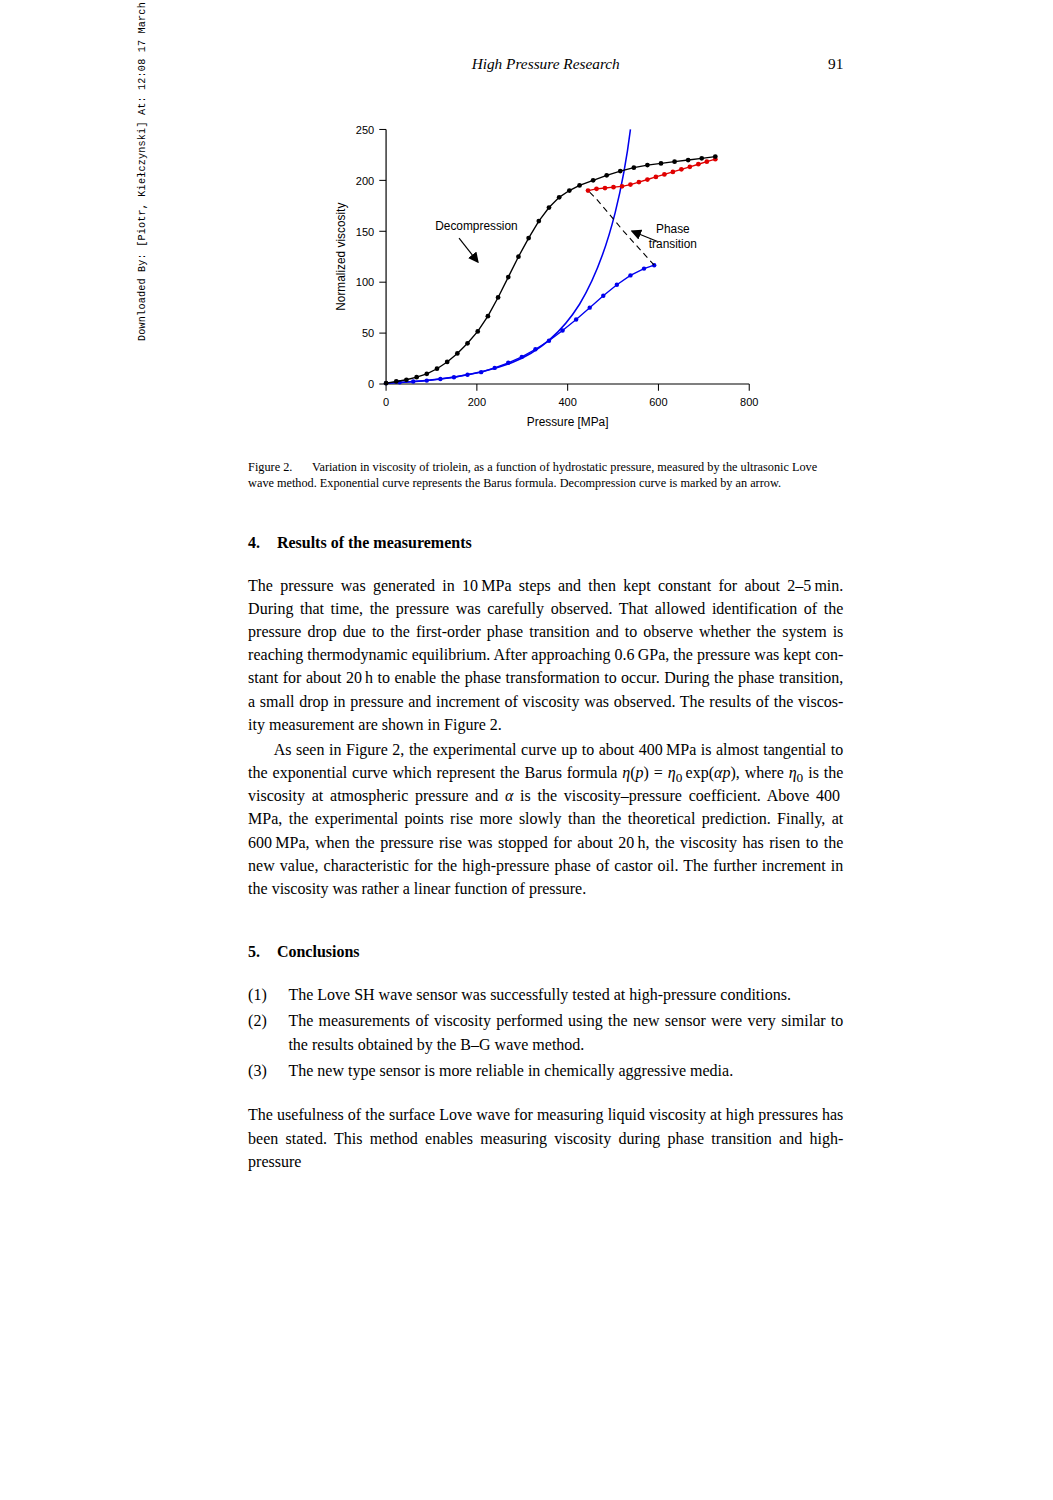Downloaded By: [Piotr, Kiełczynski] At: 12:08 17 March 2010
High Pressure Research 91
0 50 100 150 200 250 0 200 400 600 800 Pressure [MPa] Normalized viscosity Decompression Phase transition
Figure 2. Variation in viscosity of triolein, as a function of hydrostatic pressure, measured by the ultrasonic Love wave method. Exponential curve represents the Barus formula. Decompression curve is marked by an arrow.
4. Results of the measurements
The pressure was generated in 10 MPa steps and then kept constant for about 2–5 min. During that time, the pressure was carefully observed. That allowed identification of the pressure drop due to the first-order phase transition and to observe whether the system is reaching thermodynamic equilibrium. After approaching 0.6 GPa, the pressure was kept constant for about 20 h to enable the phase transformation to occur. During the phase transition, a small drop in pressure and increment of viscosity was observed. The results of the viscosity measurement are shown in Figure 2.
As seen in Figure 2, the experimental curve up to about 400 MPa is almost tangential to the exponential curve which represent the Barus formula η(p) = η0 exp(αp), where η0 is the viscosity at atmospheric pressure and α is the viscosity–pressure coefficient. Above 400 MPa, the experimental points rise more slowly than the theoretical prediction. Finally, at 600 MPa, when the pressure rise was stopped for about 20 h, the viscosity has risen to the new value, characteristic for the high-pressure phase of castor oil. The further increment in the viscosity was rather a linear function of pressure.
5. Conclusions
(1) The Love SH wave sensor was successfully tested at high-pressure conditions.
(2) The measurements of viscosity performed using the new sensor were very similar to the results obtained by the B–G wave method.
(3) The new type sensor is more reliable in chemically aggressive media.
The usefulness of the surface Love wave for measuring liquid viscosity at high pressures has been stated. This method enables measuring viscosity during phase transition and high-pressure